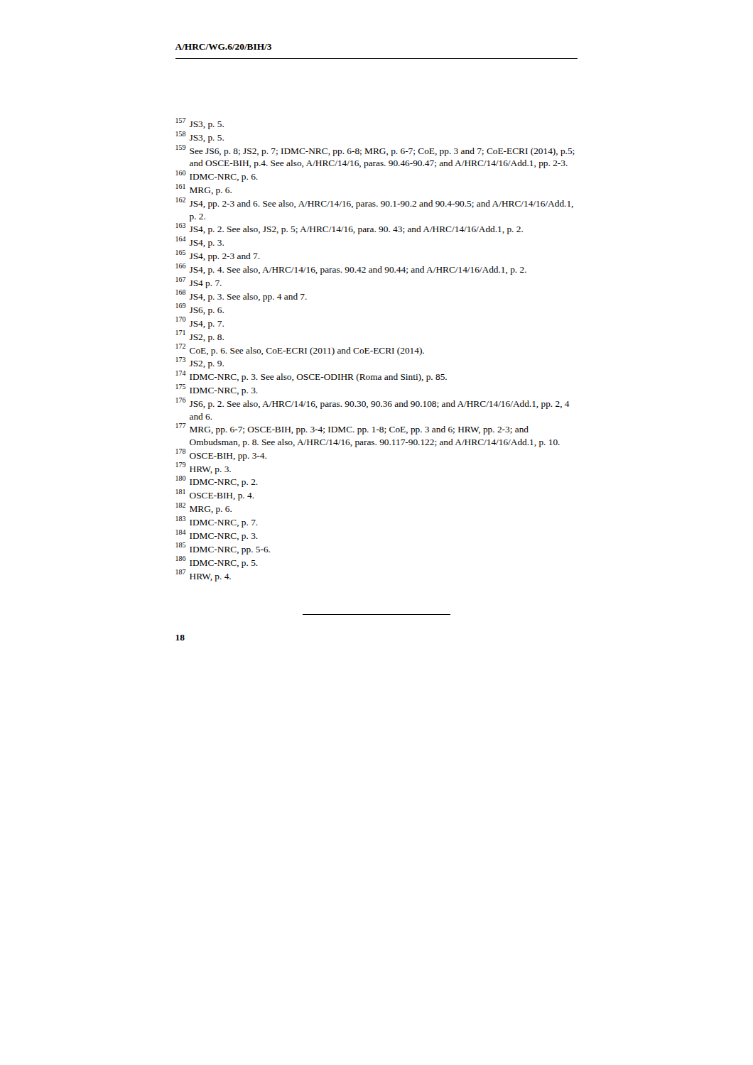A/HRC/WG.6/20/BIH/3
JS3, p. 5.
JS3, p. 5.
See JS6, p. 8; JS2, p. 7; IDMC-NRC, pp. 6-8; MRG, p. 6-7; CoE, pp. 3 and 7; CoE-ECRI (2014), p.5; and OSCE-BIH, p.4. See also, A/HRC/14/16, paras. 90.46-90.47; and A/HRC/14/16/Add.1, pp. 2-3.
IDMC-NRC, p. 6.
MRG, p. 6.
JS4, pp. 2-3 and 6. See also, A/HRC/14/16, paras. 90.1-90.2 and 90.4-90.5; and A/HRC/14/16/Add.1, p. 2.
JS4, p. 2. See also, JS2, p. 5; A/HRC/14/16, para. 90. 43; and A/HRC/14/16/Add.1, p. 2.
JS4, p. 3.
JS4, pp. 2-3 and 7.
JS4, p. 4. See also, A/HRC/14/16, paras. 90.42 and 90.44; and A/HRC/14/16/Add.1, p. 2.
JS4 p. 7.
JS4, p. 3. See also, pp. 4 and 7.
JS6, p. 6.
JS4, p. 7.
JS2, p. 8.
CoE, p. 6. See also, CoE-ECRI (2011) and CoE-ECRI (2014).
JS2, p. 9.
IDMC-NRC, p. 3. See also, OSCE-ODIHR (Roma and Sinti), p. 85.
IDMC-NRC, p. 3.
JS6, p. 2. See also, A/HRC/14/16, paras. 90.30, 90.36 and 90.108; and A/HRC/14/16/Add.1, pp. 2, 4 and 6.
MRG, pp. 6-7; OSCE-BIH, pp. 3-4; IDMC. pp. 1-8; CoE, pp. 3 and 6; HRW, pp. 2-3; and Ombudsman, p. 8. See also, A/HRC/14/16, paras. 90.117-90.122; and A/HRC/14/16/Add.1, p. 10.
OSCE-BIH, pp. 3-4.
HRW, p. 3.
IDMC-NRC, p. 2.
OSCE-BIH, p. 4.
MRG, p. 6.
IDMC-NRC, p. 7.
IDMC-NRC, p. 3.
IDMC-NRC, pp. 5-6.
IDMC-NRC, p. 5.
HRW, p. 4.
18